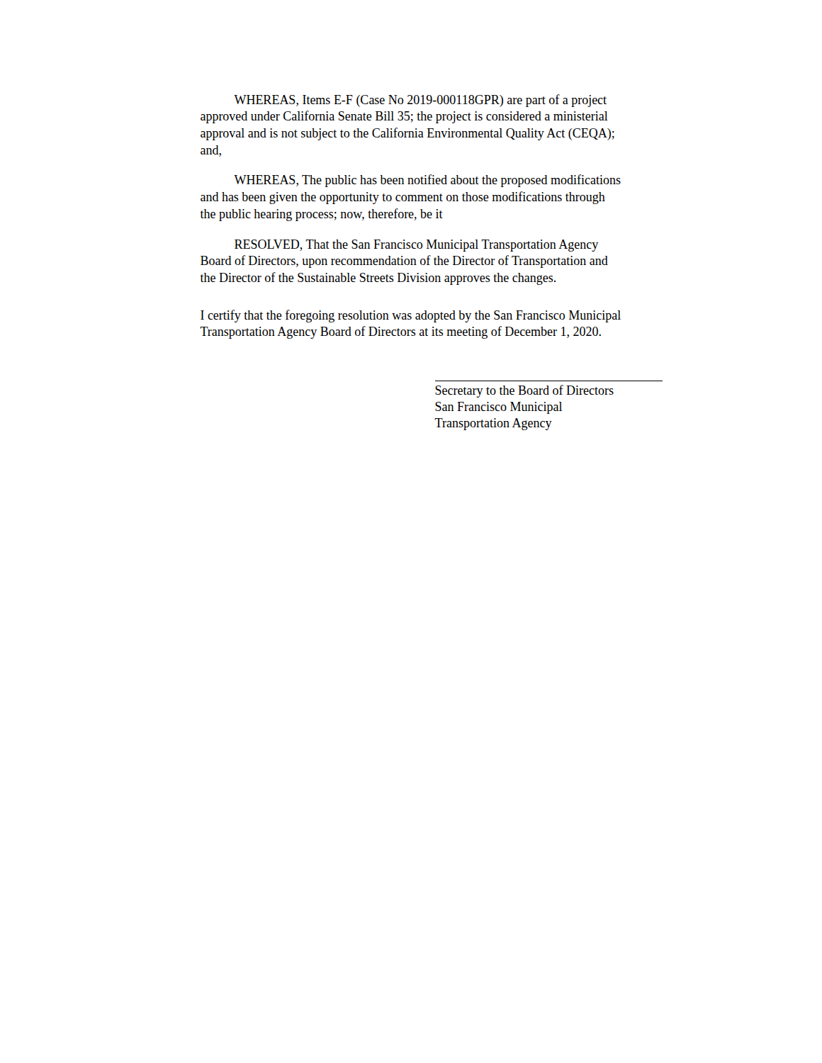WHEREAS, Items E-F (Case No 2019-000118GPR) are part of a project approved under California Senate Bill 35; the project is considered a ministerial approval and is not subject to the California Environmental Quality Act (CEQA); and,
WHEREAS, The public has been notified about the proposed modifications and has been given the opportunity to comment on those modifications through the public hearing process; now, therefore, be it
RESOLVED, That the San Francisco Municipal Transportation Agency Board of Directors, upon recommendation of the Director of Transportation and the Director of the Sustainable Streets Division approves the changes.
I certify that the foregoing resolution was adopted by the San Francisco Municipal Transportation Agency Board of Directors at its meeting of December 1, 2020.
Secretary to the Board of Directors
San Francisco Municipal Transportation Agency